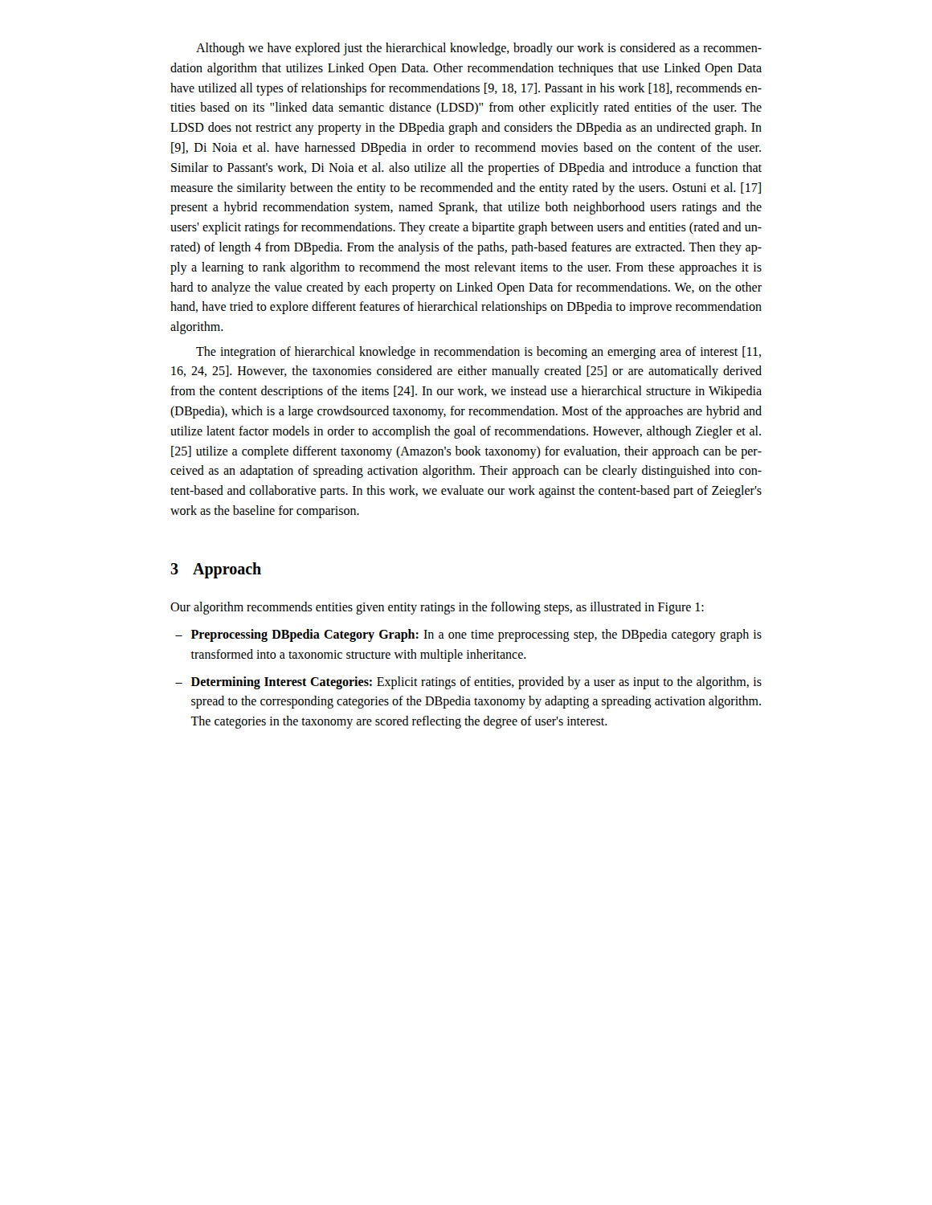Although we have explored just the hierarchical knowledge, broadly our work is considered as a recommendation algorithm that utilizes Linked Open Data. Other recommendation techniques that use Linked Open Data have utilized all types of relationships for recommendations [9, 18, 17]. Passant in his work [18], recommends entities based on its "linked data semantic distance (LDSD)" from other explicitly rated entities of the user. The LDSD does not restrict any property in the DBpedia graph and considers the DBpedia as an undirected graph. In [9], Di Noia et al. have harnessed DBpedia in order to recommend movies based on the content of the user. Similar to Passant's work, Di Noia et al. also utilize all the properties of DBpedia and introduce a function that measure the similarity between the entity to be recommended and the entity rated by the users. Ostuni et al. [17] present a hybrid recommendation system, named Sprank, that utilize both neighborhood users ratings and the users' explicit ratings for recommendations. They create a bipartite graph between users and entities (rated and unrated) of length 4 from DBpedia. From the analysis of the paths, path-based features are extracted. Then they apply a learning to rank algorithm to recommend the most relevant items to the user. From these approaches it is hard to analyze the value created by each property on Linked Open Data for recommendations. We, on the other hand, have tried to explore different features of hierarchical relationships on DBpedia to improve recommendation algorithm.
The integration of hierarchical knowledge in recommendation is becoming an emerging area of interest [11, 16, 24, 25]. However, the taxonomies considered are either manually created [25] or are automatically derived from the content descriptions of the items [24]. In our work, we instead use a hierarchical structure in Wikipedia (DBpedia), which is a large crowdsourced taxonomy, for recommendation. Most of the approaches are hybrid and utilize latent factor models in order to accomplish the goal of recommendations. However, although Ziegler et al. [25] utilize a complete different taxonomy (Amazon's book taxonomy) for evaluation, their approach can be perceived as an adaptation of spreading activation algorithm. Their approach can be clearly distinguished into content-based and collaborative parts. In this work, we evaluate our work against the content-based part of Zeiegler's work as the baseline for comparison.
3 Approach
Our algorithm recommends entities given entity ratings in the following steps, as illustrated in Figure 1:
Preprocessing DBpedia Category Graph: In a one time preprocessing step, the DBpedia category graph is transformed into a taxonomic structure with multiple inheritance.
Determining Interest Categories: Explicit ratings of entities, provided by a user as input to the algorithm, is spread to the corresponding categories of the DBpedia taxonomy by adapting a spreading activation algorithm. The categories in the taxonomy are scored reflecting the degree of user's interest.